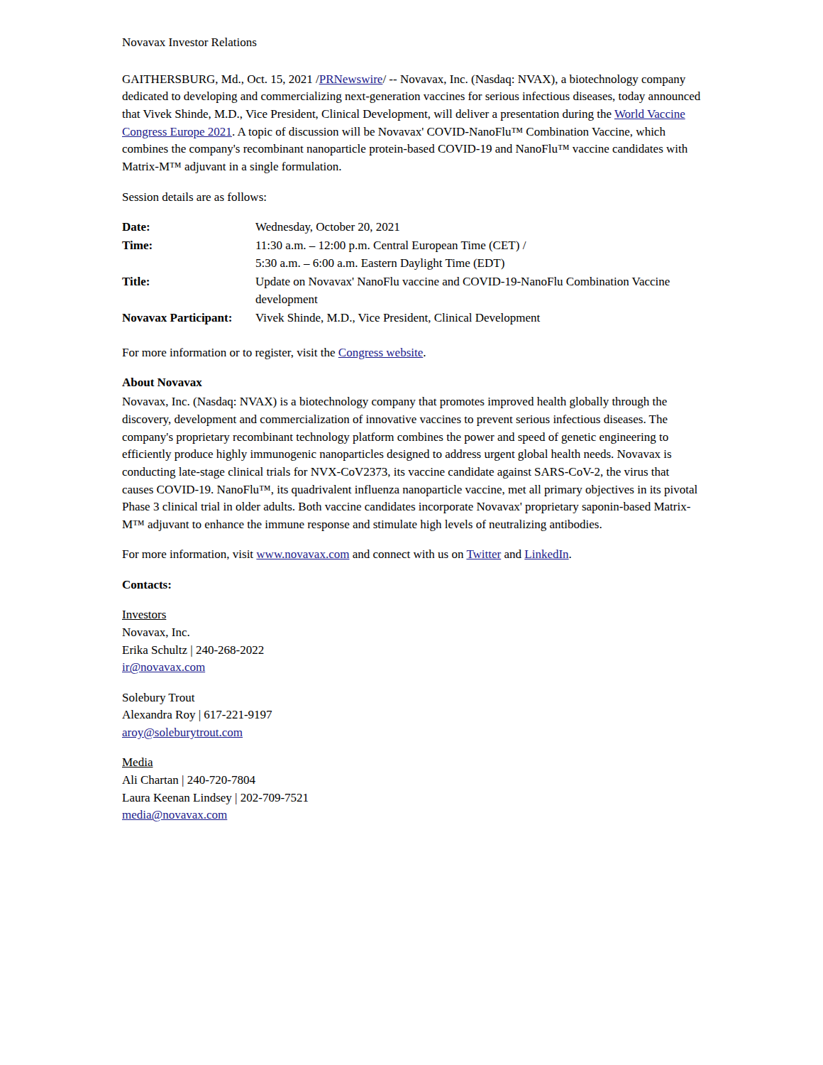Novavax Investor Relations
GAITHERSBURG, Md., Oct. 15, 2021 /PRNewswire/ -- Novavax, Inc. (Nasdaq: NVAX), a biotechnology company dedicated to developing and commercializing next-generation vaccines for serious infectious diseases, today announced that Vivek Shinde, M.D., Vice President, Clinical Development, will deliver a presentation during the World Vaccine Congress Europe 2021. A topic of discussion will be Novavax' COVID-NanoFlu™ Combination Vaccine, which combines the company's recombinant nanoparticle protein-based COVID-19 and NanoFlu™ vaccine candidates with Matrix-M™ adjuvant in a single formulation.
Session details are as follows:
| Date: | Wednesday, October 20, 2021 |
| Time: | 11:30 a.m. – 12:00 p.m. Central European Time (CET) / 5:30 a.m. – 6:00 a.m. Eastern Daylight Time (EDT) |
| Title: | Update on Novavax' NanoFlu vaccine and COVID-19-NanoFlu Combination Vaccine development |
| Novavax Participant: | Vivek Shinde, M.D., Vice President, Clinical Development |
For more information or to register, visit the Congress website.
About Novavax
Novavax, Inc. (Nasdaq: NVAX) is a biotechnology company that promotes improved health globally through the discovery, development and commercialization of innovative vaccines to prevent serious infectious diseases. The company's proprietary recombinant technology platform combines the power and speed of genetic engineering to efficiently produce highly immunogenic nanoparticles designed to address urgent global health needs. Novavax is conducting late-stage clinical trials for NVX-CoV2373, its vaccine candidate against SARS-CoV-2, the virus that causes COVID-19. NanoFlu™, its quadrivalent influenza nanoparticle vaccine, met all primary objectives in its pivotal Phase 3 clinical trial in older adults. Both vaccine candidates incorporate Novavax' proprietary saponin-based Matrix-M™ adjuvant to enhance the immune response and stimulate high levels of neutralizing antibodies.
For more information, visit www.novavax.com and connect with us on Twitter and LinkedIn.
Contacts:
Investors
Novavax, Inc.
Erika Schultz | 240-268-2022
ir@novavax.com
Solebury Trout
Alexandra Roy | 617-221-9197
aroy@soleburytrout.com
Media
Ali Chartan | 240-720-7804
Laura Keenan Lindsey | 202-709-7521
media@novavax.com